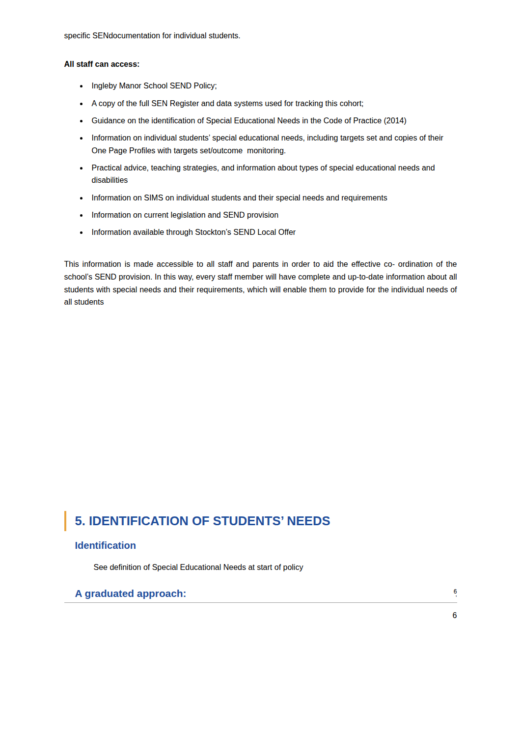specific SENdocumentation for individual students.
All staff can access:
Ingleby Manor School SEND Policy;
A copy of the full SEN Register and data systems used for tracking this cohort;
Guidance on the identification of Special Educational Needs in the Code of Practice (2014)
Information on individual students’ special educational needs, including targets set and copies of their One Page Profiles with targets set/outcome monitoring.
Practical advice, teaching strategies, and information about types of special educational needs and disabilities
Information on SIMS on individual students and their special needs and requirements
Information on current legislation and SEND provision
Information available through Stockton’s SEND Local Offer
This information is made accessible to all staff and parents in order to aid the effective co- ordination of the school’s SEND provision. In this way, every staff member will have complete and up-to-date information about all students with special needs and their requirements, which will enable them to provide for the individual needs of all students
5. IDENTIFICATION OF STUDENTS’ NEEDS
Identification
See definition of Special Educational Needs at start of policy
A graduated approach:
6
’
6